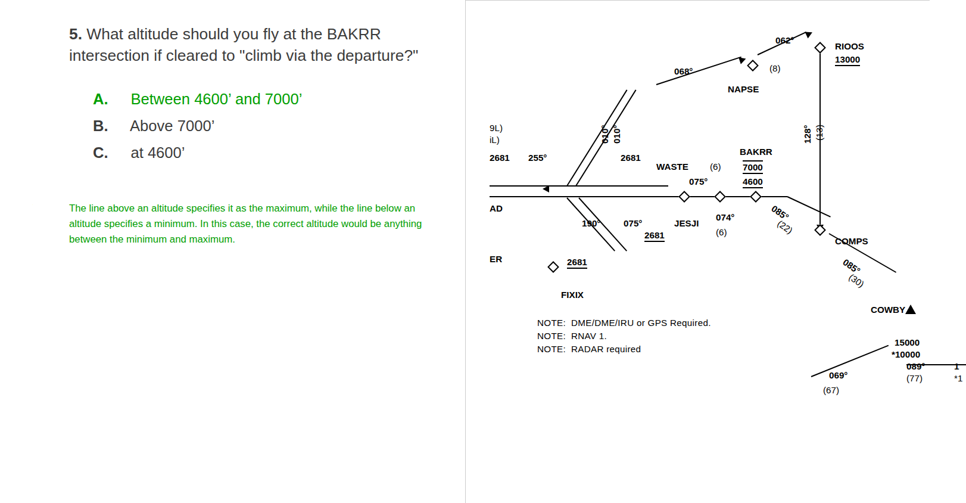5. What altitude should you fly at the BAKRR intersection if cleared to "climb via the departure?"
A. Between 4600’ and 7000’
B. Above 7000’
C. at 4600’
The line above an altitude specifies it as the maximum, while the line below an altitude specifies a minimum. In this case, the correct altitude would be anything between the minimum and maximum.
062° RIOOS 13000 068° (8) NAPSE 010° 010° 128° (13) 9L) iL) 2681 255° AD ER 2681 WASTE (6) BAKRR 7000 075° 4600 190° 075° JESJI 074° (6) 2681 085° (22) COMPS 085° (30) 2681 FIXIX COWBY 15000 *10000 089° (77) 1 *1 069° (67)
NOTE: DME/DME/IRU or GPS Required.
NOTE: RNAV 1.
NOTE: RADAR required